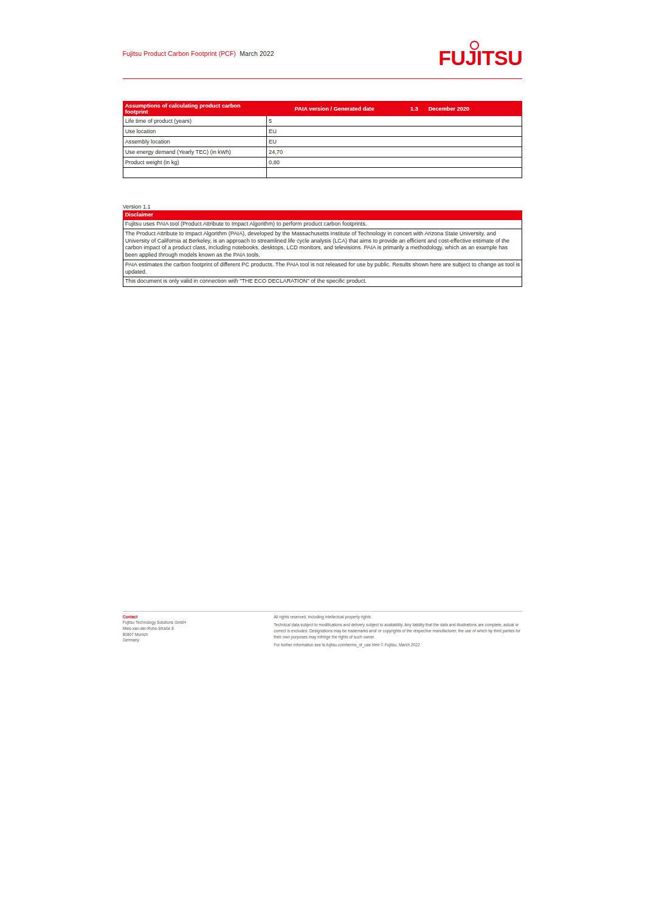Fujitsu Product Carbon Footprint (PCF) March 2022
FUJITSU
| Assumptions of calculating product carbon footprint | PAIA version / Generated date | 1.3 | December 2020 |
| Life time of product (years) | 5 |
| Use location | EU |
| Assembly location | EU |
| Use energy demand (Yearly TEC) (in kWh) | 24,70 |
| Product weight (in kg) | 0,80 |
Version 1.1
| Disclaimer |
| Fujitsu uses PAIA tool (Product Attribute to Impact Algorithm) to perform product carbon footprints. |
| The Product Attribute to Impact Algorithm (PAIA), developed by the Massachusetts Institute of Technology in concert with Arizona State University, and University of California at Berkeley, is an approach to streamlined life cycle analysis (LCA) that aims to provide an efficient and cost-effective estimate of the carbon impact of a product class, including notebooks, desktops, LCD monitors, and televisions. PAIA is primarily a methodology, which as an example has been applied through models known as the PAIA tools. |
| PAIA estimates the carbon footprint of different PC products. The PAIA tool is not released for use by public. Results shown here are subject to change as tool is updated. |
| This document is only valid in connection with "THE ECO DECLARATION" of the specific product. |
Contact
Fujitsu Technology Solutions GmbH
Mies-van-der-Rohe-Straße 8
80807 Munich
Germany
All rights reserved, including intellectual property rights.
Technical data subject to modifications and delivery subject to availability. Any liability that the data and illustrations are complete, actual or correct is excluded. Designations may be trademarks and/ or copyrights of the respective manufacturer, the use of which by third parties for their own purposes may infringe the rights of such owner.
For further information see ts.fujitsu.com/terms_of_use.html © Fujitsu, March 2022